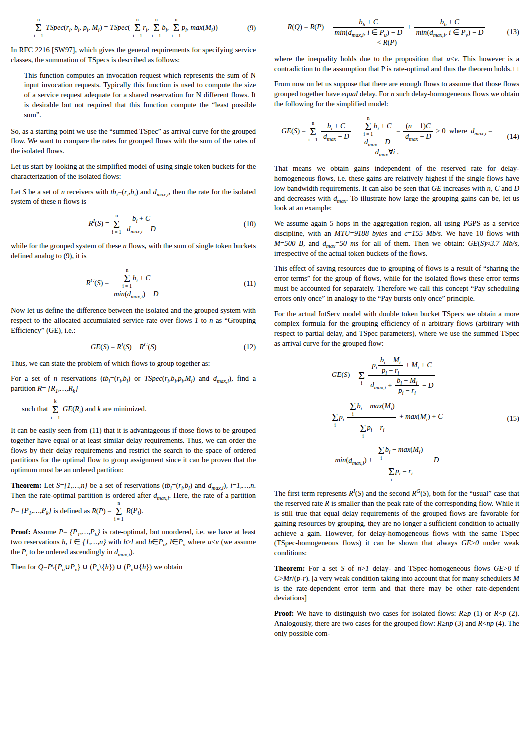nΣi = 1 TSpec(ri, bi, pi, Mi) = TSpec( nΣi = 1 ri, nΣi = 1 bi, nΣi = 1 pi, max(Mi))
(9)
In RFC 2216 [SW97], which gives the general requirements for specifying service classes, the summation of TSpecs is described as follows:
This function computes an invocation request which represents the sum of N input invocation requests. Typically this function is used to compute the size of a service request adequate for a shared reservation for N different flows. It is desirable but not required that this function compute the “least possible sum”.
So, as a starting point we use the “summed TSpec” as arrival curve for the grouped flow. We want to compare the rates for grouped flows with the sum of the rates of the isolated flows.
Let us start by looking at the simplified model of using single token buckets for the characterization of the isolated flows:
Let S be a set of n receivers with tbi=(ri,bi) and dmax,i, then the rate for the isolated system of these n flows is
RI(S) = nΣi = 1 bi + C dmax,i − D
(10)
while for the grouped system of these n flows, with the sum of single token buckets defined analog to (9), it is
RG(S) = nΣi = 1 bi + C min(dmax,i) − D
(11)
Now let us define the difference between the isolated and the grouped system with respect to the allocated accumulated service rate over flows 1 to n as “Grouping Efficiency” (GE), i.e.:
GE(S) = RI(S) − RG(S)
(12)
Thus, we can state the problem of which flows to group together as:
For a set of n reservations (tbi=(ri,bi) or TSpec(ri,bi,pi,Mi) and dmax,i), find a partition R= {R1,…,Rk}
such that kΣi = 1 GE(Ri) and k are minimized.
It can be easily seen from (11) that it is advantageous if those flows to be grouped together have equal or at least similar delay requirements. Thus, we can order the flows by their delay requirements and restrict the search to the space of ordered partitions for the optimal flow to group assignment since it can be proven that the optimum must be an ordered partition:
Theorem: Let S={1,…,n} be a set of reservations (tbi=(ri,bi) and dmax,i), i=1,…,n. Then the rate-optimal partition is ordered after dmax,i. Here, the rate of a partition P= {P1,…,Pk} is defined as R(P) = nΣi = 1 R(Pi).
Proof: Assume P= {P1,…,Pk} is rate-optimal, but unordered, i.e. we have at least two reservations h, l ∈ {1,…,n} with h≥l and h∈Pu, l∈Pv where u<v (we assume the Pi to be ordered ascendingly in dmax,i).
Then for Q=P\{Pu∪Pv} ∪ (Pu\{h}) ∪ (Pv∪{h}) we obtain
R(Q) = R(P) − bh + C min(dmax,i, i ∈ Pu) − D + bh + C min(dmax,i, i ∈ Pv) − D
< R(P)
(13)
where the inequality holds due to the proposition that u<v. This however is a contradiction to the assumption that P is rate-optimal and thus the theorem holds. □
From now on let us suppose that there are enough flows to assume that those flows grouped together have equal delay. For n such delay-homogeneous flows we obtain the following for the simplified model:
GE(S) = nΣi = 1 bi + C dmax − D − nΣi = 1 bi + C dmax − D = (n − 1)C dmax − D > 0 where dmax,i = dmax∀i .
(14)
That means we obtain gains independent of the reserved rate for delay-homogeneous flows, i.e. these gains are relatively highest if the single flows have low bandwidth requirements. It can also be seen that GE increases with n, C and D and decreases with dmax. To illustrate how large the grouping gains can be, let us look at an example:
We assume again 5 hops in the aggregation region, all using PGPS as a service discipline, with an MTU=9188 bytes and c=155 Mb/s. We have 10 flows with M=500 B, and dmax=50 ms for all of them. Then we obtain: GE(S)≈3.7 Mb/s, irrespective of the actual token buckets of the flows.
This effect of saving resources due to grouping of flows is a result of “sharing the error terms” for the group of flows, while for the isolated flows these error terms must be accounted for separately. Therefore we call this concept “Pay scheduling errors only once” in analogy to the “Pay bursts only once” principle.
For the actual IntServ model with double token bucket TSpecs we obtain a more complex formula for the grouping efficiency of n arbitrary flows (arbitrary with respect to partial delay, and TSpec parameters), where we use the summed TSpec as arrival curve for the grouped flow:
GE(S) = Σi pi bi − Mi pi − ri + Mi + C dmax,i + bi − Mi pi − ri − D − Σi pi Σi bi − max(Mi) Σi pi − ri + max(Mi) + C min(dmax,i) + Σi bi − max(Mi) Σi pi − ri − D
(15)
The first term represents RI(S) and the second RG(S), both for the “usual” case that the reserved rate R is smaller than the peak rate of the corresponding flow. While it is still true that equal delay requirements of the grouped flows are favorable for gaining resources by grouping, they are no longer a sufficient condition to actually achieve a gain. However, for delay-homogeneous flows with the same TSpec (TSpec-homogeneous flows) it can be shown that always GE>0 under weak conditions:
Theorem: For a set S of n>1 delay- and TSpec-homogeneous flows GE>0 if C>Mr/(p-r). [a very weak condition taking into account that for many schedulers M is the rate-dependent error term and that there may be other rate-dependent deviations]
Proof: We have to distinguish two cases for isolated flows: R≥p (1) or R<p (2). Analogously, there are two cases for the grouped flow: R≥np (3) and R<np (4). The only possible com-